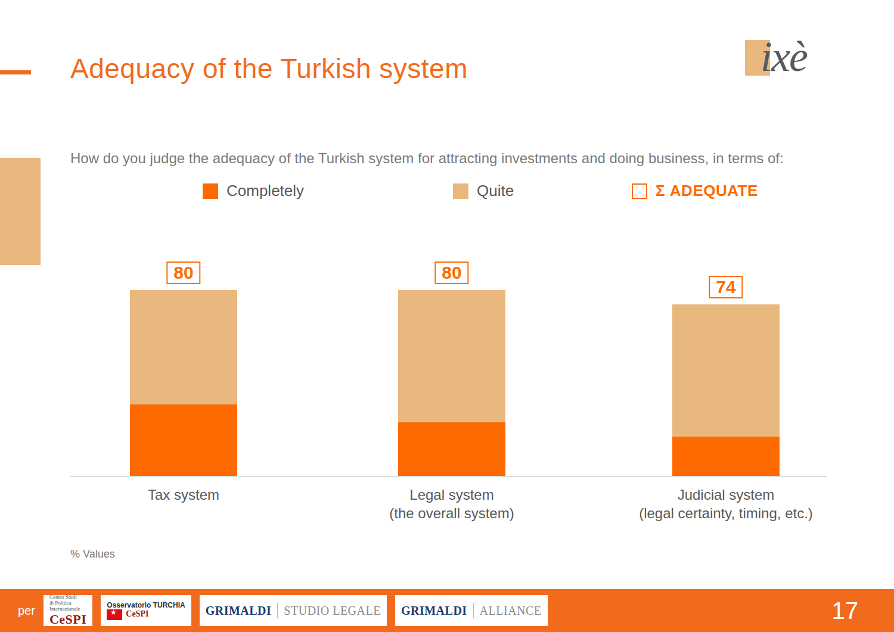Adequacy of the Turkish system
ixè
How do you judge the adequacy of the Turkish system for attracting investments and doing business, in terms of:
Completely
Quite
Σ ADEQUATE
80
80
74
Tax system
Legal system
(the overall system)
Judicial system
(legal certainty, timing, etc.)
% Values
per
Centro Studi
di Politica
Internazionale CeSPI
Osservatorio TURCHIA
CeSPI
GRIMALDI STUDIO LEGALE
GRIMALDI ALLIANCE
17